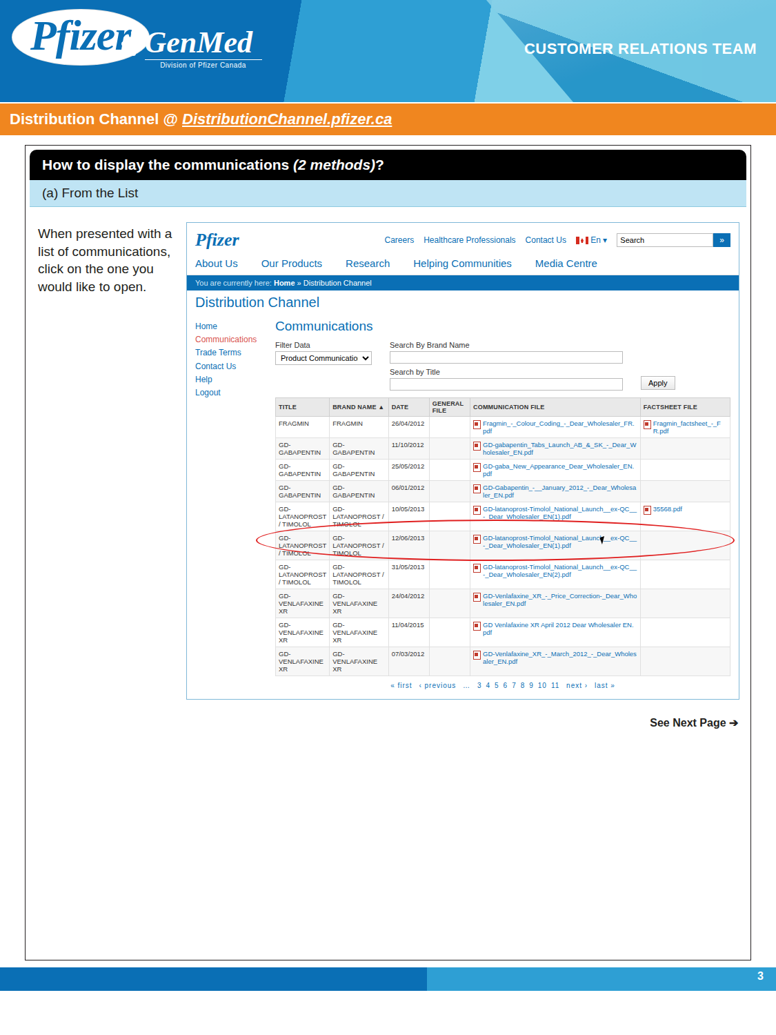Pfizer
GenMed
Division of Pfizer Canada
CUSTOMER RELATIONS TEAM
Distribution Channel @ DistributionChannel.pfizer.ca
How to display the communications (2 methods)?
(a) From the List
When presented with a list of communications, click on the one you would like to open.
Pfizer
Careers Healthcare Professionals Contact Us En ▾ »
About Us Our Products Research Helping Communities Media Centre
You are currently here: Home » Distribution Channel
Distribution Channel
Home
Communications
Trade Terms
Contact Us
Help
Logout
Communications
Filter Data Product Communication
Search By Brand Name Search by Title
Apply
| TITLE | BRAND NAME ▲ | DATE | GENERAL FILE | COMMUNICATION FILE | FACTSHEET FILE |
| --- | --- | --- | --- | --- | --- |
| FRAGMIN | FRAGMIN | 26/04/2012 | | Fragmin_-_Colour_Coding_-_Dear_Wholesaler_FR.pdf | Fragmin_factsheet_-_FR.pdf |
| GD-GABAPENTIN | GD-GABAPENTIN | 11/10/2012 | | GD-gabapentin_Tabs_Launch_AB_&_SK_-_Dear_Wholesaler_EN.pdf | |
| GD-GABAPENTIN | GD-GABAPENTIN | 25/05/2012 | | GD-gaba_New_Appearance_Dear_Wholesaler_EN.pdf | |
| GD-GABAPENTIN | GD-GABAPENTIN | 06/01/2012 | | GD-Gabapentin_-__January_2012_-_Dear_Wholesaler_EN.pdf | |
| GD-LATANOPROST / TIMOLOL | GD-LATANOPROST / TIMOLOL | 10/05/2013 | | GD-latanoprost-Timolol_National_Launch__ex-QC__-_Dear_Wholesaler_EN(1).pdf | 35568.pdf |
| GD-LATANOPROST / TIMOLOL | GD-LATANOPROST / TIMOLOL | 12/06/2013 | | GD-latanoprost-Timolol_National_Launch__ex-QC__-_Dear_Wholesaler_EN(1).pdf | |
| GD-LATANOPROST / TIMOLOL | GD-LATANOPROST / TIMOLOL | 31/05/2013 | | GD-latanoprost-Timolol_National_Launch__ex-QC__-_Dear_Wholesaler_EN(2).pdf | |
| GD-VENLAFAXINE XR | GD-VENLAFAXINE XR | 24/04/2012 | | GD-Venlafaxine_XR_-_Price_Correction-_Dear_Wholesaler_EN.pdf | |
| GD-VENLAFAXINE XR | GD-VENLAFAXINE XR | 11/04/2015 | | GD Venlafaxine XR April 2012 Dear Wholesaler EN.pdf | |
| GD-VENLAFAXINE XR | GD-VENLAFAXINE XR | 07/03/2012 | | GD-Venlafaxine_XR_-_March_2012_-_Dear_Wholesaler_EN.pdf | |
« first ‹ previous … 34567891011 next › last »
See Next Page ➔
3